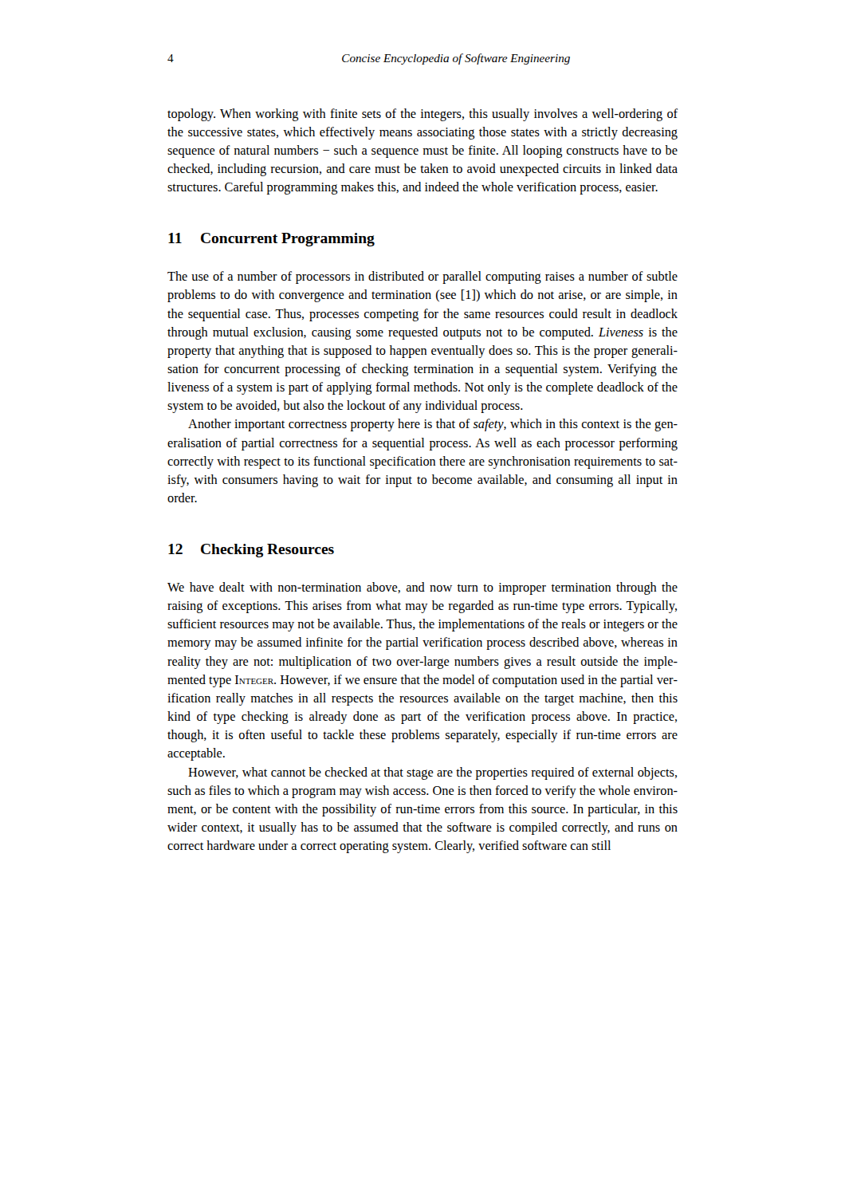4 Concise Encyclopedia of Software Engineering
topology. When working with finite sets of the integers, this usually involves a well-ordering of the successive states, which effectively means associating those states with a strictly decreasing sequence of natural numbers − such a sequence must be finite. All looping constructs have to be checked, including recursion, and care must be taken to avoid unexpected circuits in linked data structures. Careful programming makes this, and indeed the whole verification process, easier.
11 Concurrent Programming
The use of a number of processors in distributed or parallel computing raises a number of subtle problems to do with convergence and termination (see [1]) which do not arise, or are simple, in the sequential case. Thus, processes competing for the same resources could result in deadlock through mutual exclusion, causing some requested outputs not to be computed. Liveness is the property that anything that is supposed to happen eventually does so. This is the proper generalisation for concurrent processing of checking termination in a sequential system. Verifying the liveness of a system is part of applying formal methods. Not only is the complete deadlock of the system to be avoided, but also the lockout of any individual process.
Another important correctness property here is that of safety, which in this context is the generalisation of partial correctness for a sequential process. As well as each processor performing correctly with respect to its functional specification there are synchronisation requirements to satisfy, with consumers having to wait for input to become available, and consuming all input in order.
12 Checking Resources
We have dealt with non-termination above, and now turn to improper termination through the raising of exceptions. This arises from what may be regarded as run-time type errors. Typically, sufficient resources may not be available. Thus, the implementations of the reals or integers or the memory may be assumed infinite for the partial verification process described above, whereas in reality they are not: multiplication of two over-large numbers gives a result outside the implemented type Integer. However, if we ensure that the model of computation used in the partial verification really matches in all respects the resources available on the target machine, then this kind of type checking is already done as part of the verification process above. In practice, though, it is often useful to tackle these problems separately, especially if run-time errors are acceptable.
However, what cannot be checked at that stage are the properties required of external objects, such as files to which a program may wish access. One is then forced to verify the whole environment, or be content with the possibility of run-time errors from this source. In particular, in this wider context, it usually has to be assumed that the software is compiled correctly, and runs on correct hardware under a correct operating system. Clearly, verified software can still